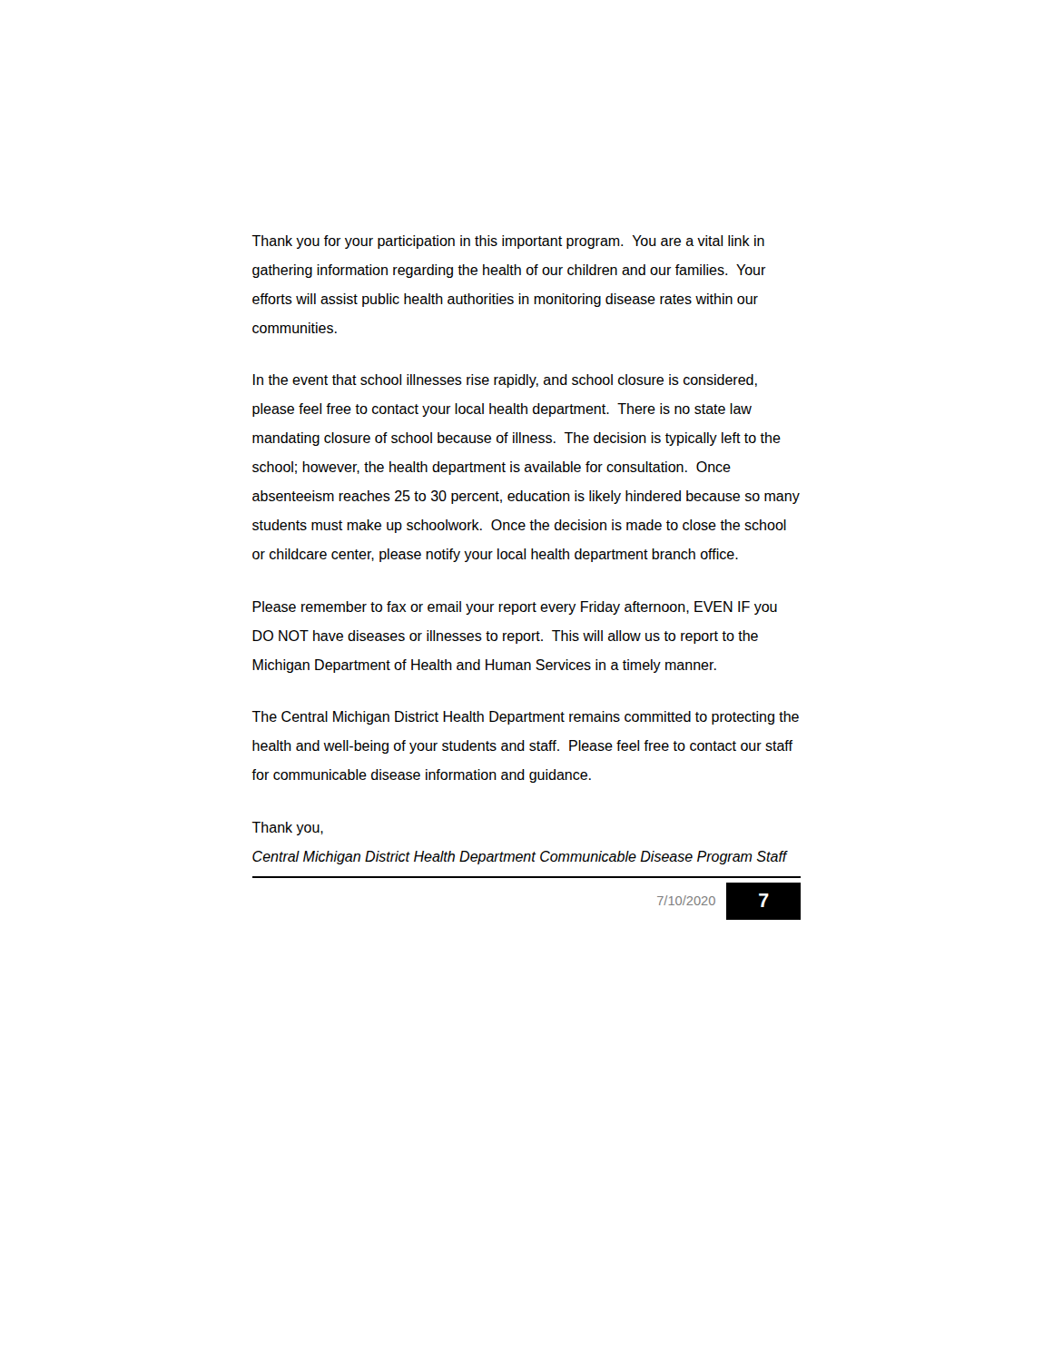Thank you for your participation in this important program. You are a vital link in gathering information regarding the health of our children and our families. Your efforts will assist public health authorities in monitoring disease rates within our communities.
In the event that school illnesses rise rapidly, and school closure is considered, please feel free to contact your local health department. There is no state law mandating closure of school because of illness. The decision is typically left to the school; however, the health department is available for consultation. Once absenteeism reaches 25 to 30 percent, education is likely hindered because so many students must make up schoolwork. Once the decision is made to close the school or childcare center, please notify your local health department branch office.
Please remember to fax or email your report every Friday afternoon, EVEN IF you DO NOT have diseases or illnesses to report. This will allow us to report to the Michigan Department of Health and Human Services in a timely manner.
The Central Michigan District Health Department remains committed to protecting the health and well-being of your students and staff. Please feel free to contact our staff for communicable disease information and guidance.
Thank you,
Central Michigan District Health Department Communicable Disease Program Staff
7/10/2020
7